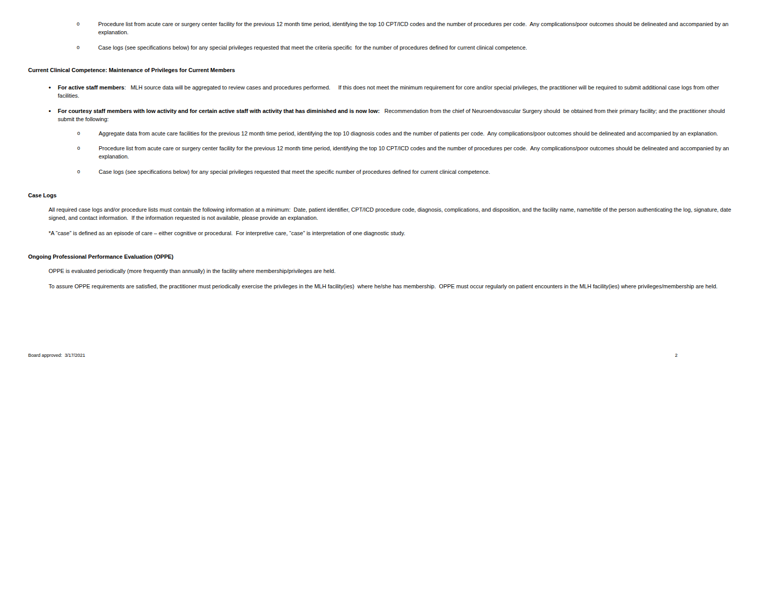Procedure list from acute care or surgery center facility for the previous 12 month time period, identifying the top 10 CPT/ICD codes and the number of procedures per code. Any complications/poor outcomes should be delineated and accompanied by an explanation.
Case logs (see specifications below) for any special privileges requested that meet the criteria specific for the number of procedures defined for current clinical competence.
Current Clinical Competence: Maintenance of Privileges for Current Members
For active staff members: MLH source data will be aggregated to review cases and procedures performed. If this does not meet the minimum requirement for core and/or special privileges, the practitioner will be required to submit additional case logs from other facilities.
For courtesy staff members with low activity and for certain active staff with activity that has diminished and is now low: Recommendation from the chief of Neuroendovascular Surgery should be obtained from their primary facility; and the practitioner should submit the following:
Aggregate data from acute care facilities for the previous 12 month time period, identifying the top 10 diagnosis codes and the number of patients per code. Any complications/poor outcomes should be delineated and accompanied by an explanation.
Procedure list from acute care or surgery center facility for the previous 12 month time period, identifying the top 10 CPT/ICD codes and the number of procedures per code. Any complications/poor outcomes should be delineated and accompanied by an explanation.
Case logs (see specifications below) for any special privileges requested that meet the specific number of procedures defined for current clinical competence.
Case Logs
All required case logs and/or procedure lists must contain the following information at a minimum: Date, patient identifier, CPT/ICD procedure code, diagnosis, complications, and disposition, and the facility name, name/title of the person authenticating the log, signature, date signed, and contact information. If the information requested is not available, please provide an explanation.
*A “case” is defined as an episode of care – either cognitive or procedural. For interpretive care, “case” is interpretation of one diagnostic study.
Ongoing Professional Performance Evaluation (OPPE)
OPPE is evaluated periodically (more frequently than annually) in the facility where membership/privileges are held.
To assure OPPE requirements are satisfied, the practitioner must periodically exercise the privileges in the MLH facility(ies) where he/she has membership. OPPE must occur regularly on patient encounters in the MLH facility(ies) where privileges/membership are held.
Board approved: 3/17/2021 2